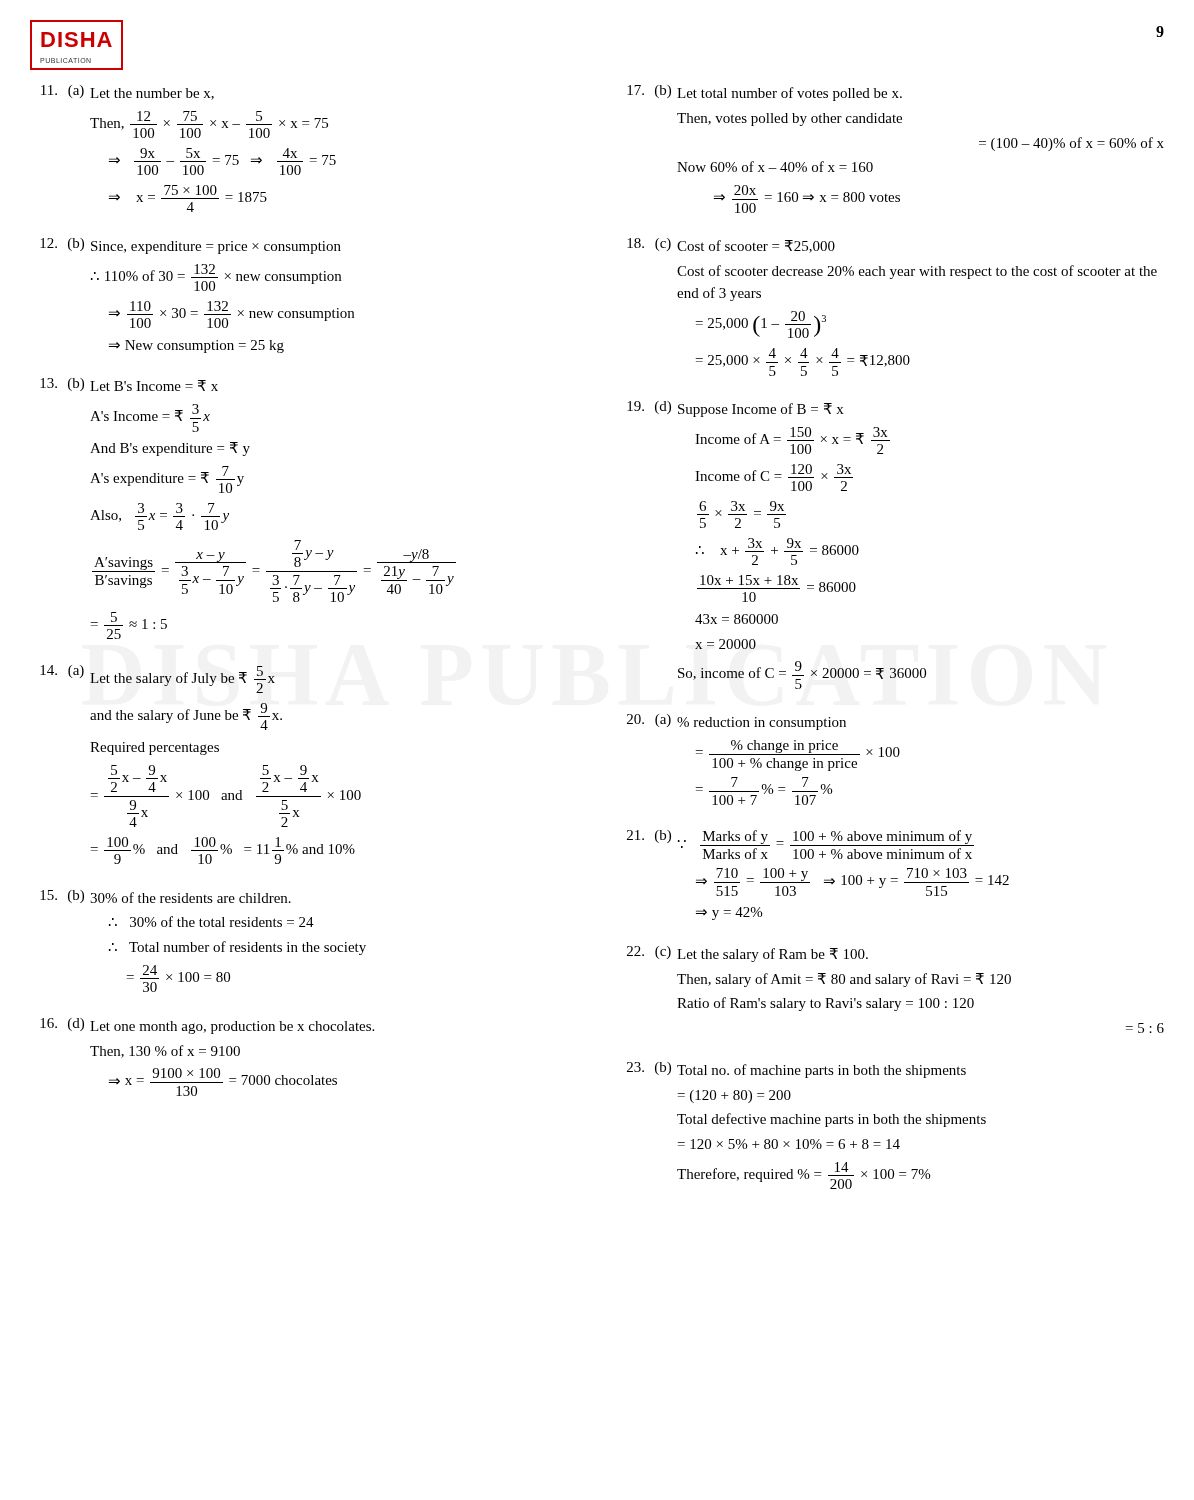DISHA PUBLICATION
DISHAPUBLICATION
9
11.
(a)
Let the number be x,
Then, 12100 × 75100 × x – 5100 × x = 75
9x 100 – 5x 100 = 75 4x 100 = 75
x = 75 × 1004 = 1875
12.
(b)
Since, expenditure = price × consumption
110% of 30 = 132100 × new consumption
110100 × 30 = 132100 × new consumption
New consumption = 25 kg
13.
(b)
Let B's Income = x
A's Income = 35 x
And B's expenditure = y
A's expenditure = 710y
Also, 35 x = 34 · 710 y
A′savings B′savings = x – y 35 x – 710 y = 78 y – y 35·78 y – 710 y = –y/821y 40 – 710 y
= 525 1 : 5
14.
(a)
Let the salary of July be 52x
and the salary of June be 94x.
Required percentages
= 52x – 94x 94x × 100 and 52x – 94x 52x × 100
= 1009% and 10010% = 1119% and 10%
15.
(b)
30% of the residents are children.
30% of the total residents = 24
Total number of residents in the society
= 2430 × 100 = 80
16.
(d)
Let one month ago, production be x chocolates.
Then, 130 % of x = 9100
x = 9100 × 100130 = 7000 chocolates
17.
(b)
Let total number of votes polled be x.
Then, votes polled by other candidate
= (100 – 40)% of x = 60% of x
Now 60% of x – 40% of x = 160
20x 100 = 160 x = 800 votes
18.
(c)
Cost of scooter = 25,000
Cost of scooter decrease 20% each year with respect to the cost of scooter at the end of 3 years
= 25,000 (1 – 20100)3
= 25,000 × 45 × 45 × 45 = 12,800
19.
(d)
Suppose Income of B = x
Income of A = 150100 × x = 3x 2
Income of C = 120100 × 3x 2
65 × 3x 2 = 9x 5
x + 3x 2 + 9x 5 = 86000
10x + 15x + 18x 10 = 86000
43x = 860000
x = 20000
So, income of C = 95 × 20000 = 36000
20.
(a)
% reduction in consumption
= % change in price 100 + % change in price × 100
= 7100 + 7% = 7107%
21.
(b)
Marks of y Marks of x = 100 + % above minimum of y 100 + % above minimum of x
710515 = 100 + y 103 100 + y = 710 × 103515 = 142
y = 42%
22.
(c)
Let the salary of Ram be 100.
Then, salary of Amit = 80 and salary of Ravi = 120
Ratio of Ram's salary to Ravi's salary = 100 : 120
= 5 : 6
23.
(b)
Total no. of machine parts in both the shipments
= (120 + 80) = 200
Total defective machine parts in both the shipments
= 120 × 5% + 80 × 10% = 6 + 8 = 14
Therefore, required % = 14200 × 100 = 7%